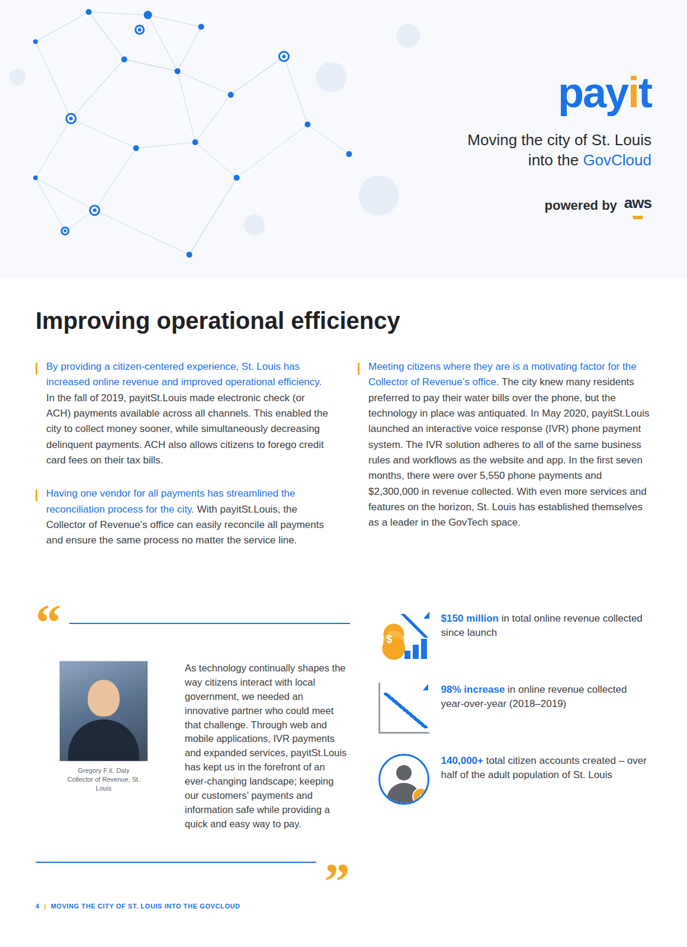payit
Moving the city of St. Louis
into the GovCloud
powered by aws
Improving operational efficiency
By providing a citizen-centered experience, St. Louis has increased online revenue and improved operational efficiency. In the fall of 2019, payitSt.Louis made electronic check (or ACH) payments available across all channels. This enabled the city to collect money sooner, while simultaneously decreasing delinquent payments. ACH also allows citizens to forego credit card fees on their tax bills.
Having one vendor for all payments has streamlined the reconciliation process for the city. With payitSt.Louis, the Collector of Revenue’s office can easily reconcile all payments and ensure the same process no matter the service line.
Meeting citizens where they are is a motivating factor for the Collector of Revenue’s office. The city knew many residents preferred to pay their water bills over the phone, but the technology in place was antiquated. In May 2020, payitSt.Louis launched an interactive voice response (IVR) phone payment system. The IVR solution adheres to all of the same business rules and workflows as the website and app. In the first seven months, there were over 5,550 phone payments and $2,300,000 in revenue collected. With even more services and features on the horizon, St. Louis has established themselves as a leader in the GovTech space.
“
Gregory F.X. Daly
Collector of Revenue, St. Louis
As technology continually shapes the way citizens interact with local government, we needed an innovative partner who could meet that challenge. Through web and mobile applications, IVR payments and expanded services, payitSt.Louis has kept us in the forefront of an ever-changing landscape; keeping our customers’ payments and information safe while providing a quick and easy way to pay.
“
$150 million in total online revenue collected since launch
98% increase in online revenue collected year-over-year (2018–2019)
+
140,000+ total citizen accounts created – over half of the adult population of St. Louis
4 | MOVING THE CITY OF ST. LOUIS INTO THE GOVCLOUD